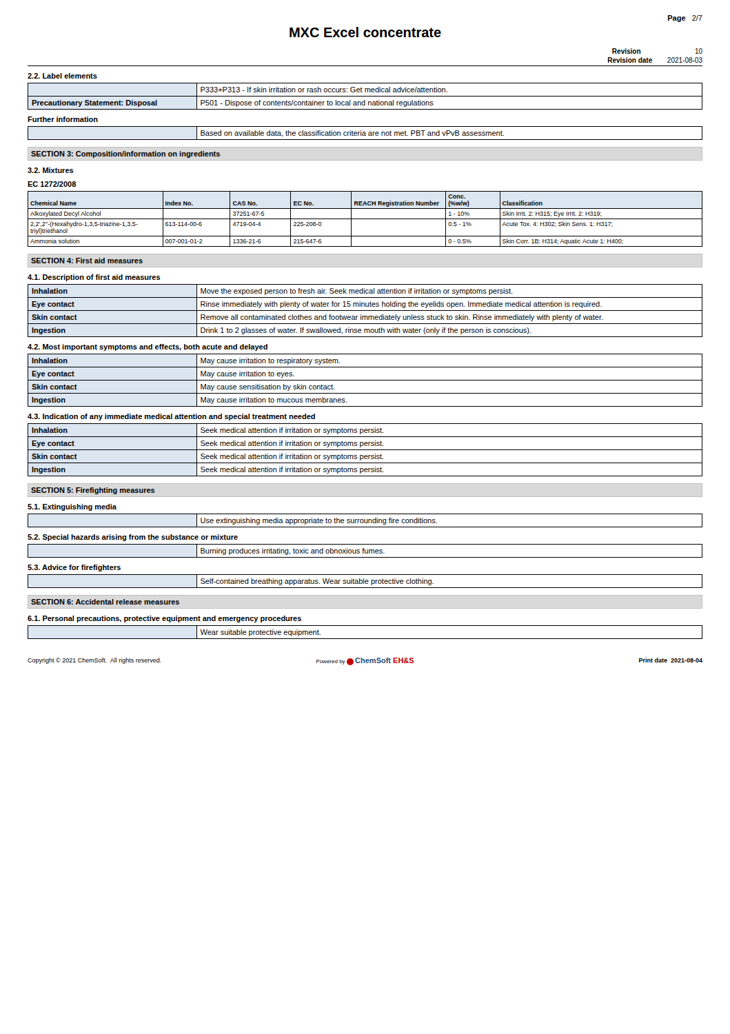Page 2/7
MXC Excel concentrate
Revision 10
Revision date 2021-08-03
2.2. Label elements
| | P333+P313 - If skin irritation or rash occurs: Get medical advice/attention. |
| Precautionary Statement: Disposal | P501 - Dispose of contents/container to local and national regulations |
Further information
| | Based on available data, the classification criteria are not met. PBT and vPvB assessment. |
SECTION 3: Composition/information on ingredients
3.2. Mixtures
EC 1272/2008
| Chemical Name | Index No. | CAS No. | EC No. | REACH Registration Number | Conc. (%w/w) | Classification |
| --- | --- | --- | --- | --- | --- | --- |
| Alkoxylated Decyl Alcohol | | 37251-67-5 | | | 1 - 10% | Skin Irrit. 2: H315; Eye Irrit. 2: H319; |
| 2,2',2''-(Hexahydro-1,3,5-triazine-1,3,5-triyl)triethanol | 613-114-00-6 | 4719-04-4 | 225-208-0 | | 0.5 - 1% | Acute Tox. 4: H302; Skin Sens. 1: H317; |
| Ammonia solution | 007-001-01-2 | 1336-21-6 | 215-647-6 | | 0 - 0.5% | Skin Corr. 1B: H314; Aquatic Acute 1: H400; |
SECTION 4: First aid measures
4.1. Description of first aid measures
| Inhalation | Move the exposed person to fresh air. Seek medical attention if irritation or symptoms persist. |
| Eye contact | Rinse immediately with plenty of water for 15 minutes holding the eyelids open. Immediate medical attention is required. |
| Skin contact | Remove all contaminated clothes and footwear immediately unless stuck to skin. Rinse immediately with plenty of water. |
| Ingestion | Drink 1 to 2 glasses of water. If swallowed, rinse mouth with water (only if the person is conscious). |
4.2. Most important symptoms and effects, both acute and delayed
| Inhalation | May cause irritation to respiratory system. |
| Eye contact | May cause irritation to eyes. |
| Skin contact | May cause sensitisation by skin contact. |
| Ingestion | May cause irritation to mucous membranes. |
4.3. Indication of any immediate medical attention and special treatment needed
| Inhalation | Seek medical attention if irritation or symptoms persist. |
| Eye contact | Seek medical attention if irritation or symptoms persist. |
| Skin contact | Seek medical attention if irritation or symptoms persist. |
| Ingestion | Seek medical attention if irritation or symptoms persist. |
SECTION 5: Firefighting measures
5.1. Extinguishing media
| | Use extinguishing media appropriate to the surrounding fire conditions. |
5.2. Special hazards arising from the substance or mixture
| | Burning produces irritating, toxic and obnoxious fumes. |
5.3. Advice for firefighters
| | Self-contained breathing apparatus. Wear suitable protective clothing. |
SECTION 6: Accidental release measures
6.1. Personal precautions, protective equipment and emergency procedures
| | Wear suitable protective equipment. |
Copyright © 2021 ChemSoft. All rights reserved.
Powered by ChemSoft EH&S
Print date 2021-08-04